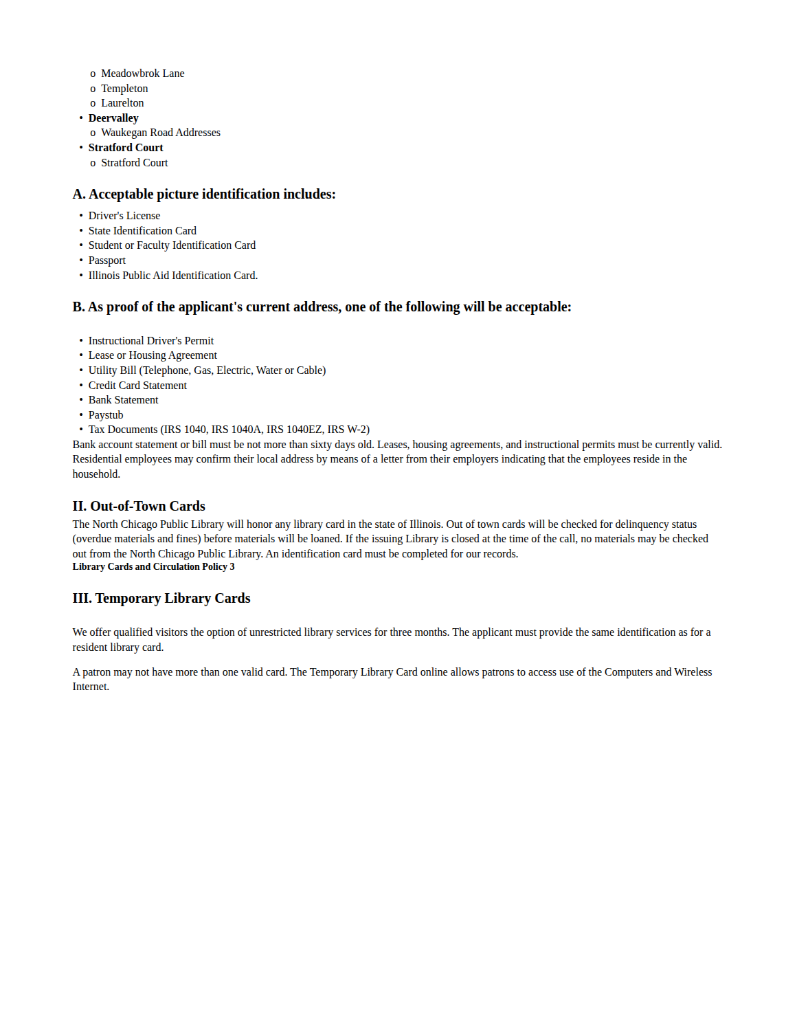Meadowbrok Lane
Templeton
Laurelton
Deervalley
Waukegan Road Addresses
Stratford Court
Stratford Court
A. Acceptable picture identification includes:
Driver's License
State Identification Card
Student or Faculty Identification Card
Passport
Illinois Public Aid Identification Card.
B. As proof of the applicant's current address, one of the following will be acceptable:
Instructional Driver's Permit
Lease or Housing Agreement
Utility Bill (Telephone, Gas, Electric, Water or Cable)
Credit Card Statement
Bank Statement
Paystub
Tax Documents (IRS 1040, IRS 1040A, IRS 1040EZ, IRS W-2)
Bank account statement or bill must be not more than sixty days old. Leases, housing agreements, and instructional permits must be currently valid. Residential employees may confirm their local address by means of a letter from their employers indicating that the employees reside in the household.
II. Out-of-Town Cards
The North Chicago Public Library will honor any library card in the state of Illinois. Out of town cards will be checked for delinquency status (overdue materials and fines) before materials will be loaned. If the issuing Library is closed at the time of the call, no materials may be checked out from the North Chicago Public Library. An identification card must be completed for our records.
Library Cards and Circulation Policy 3
III. Temporary Library Cards
We offer qualified visitors the option of unrestricted library services for three months. The applicant must provide the same identification as for a resident library card.
A patron may not have more than one valid card. The Temporary Library Card online allows patrons to access use of the Computers and Wireless Internet.